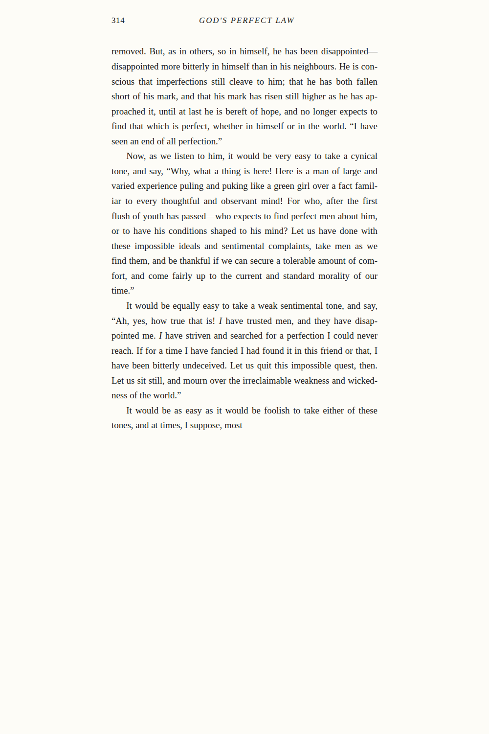314 God's Perfect Law
removed. But, as in others, so in himself, he has been disappointed—disappointed more bitterly in himself than in his neighbours. He is conscious that imperfections still cleave to him; that he has both fallen short of his mark, and that his mark has risen still higher as he has approached it, until at last he is bereft of hope, and no longer expects to find that which is perfect, whether in himself or in the world. “I have seen an end of all perfection.”
Now, as we listen to him, it would be very easy to take a cynical tone, and say, “Why, what a thing is here! Here is a man of large and varied experience puling and puking like a green girl over a fact familiar to every thoughtful and observant mind! For who, after the first flush of youth has passed—who expects to find perfect men about him, or to have his conditions shaped to his mind? Let us have done with these impossible ideals and sentimental complaints, take men as we find them, and be thankful if we can secure a tolerable amount of comfort, and come fairly up to the current and standard morality of our time.”
It would be equally easy to take a weak sentimental tone, and say, “Ah, yes, how true that is! I have trusted men, and they have disappointed me. I have striven and searched for a perfection I could never reach. If for a time I have fancied I had found it in this friend or that, I have been bitterly undeceived. Let us quit this impossible quest, then. Let us sit still, and mourn over the irreclaimable weakness and wickedness of the world.”
It would be as easy as it would be foolish to take either of these tones, and at times, I suppose, most